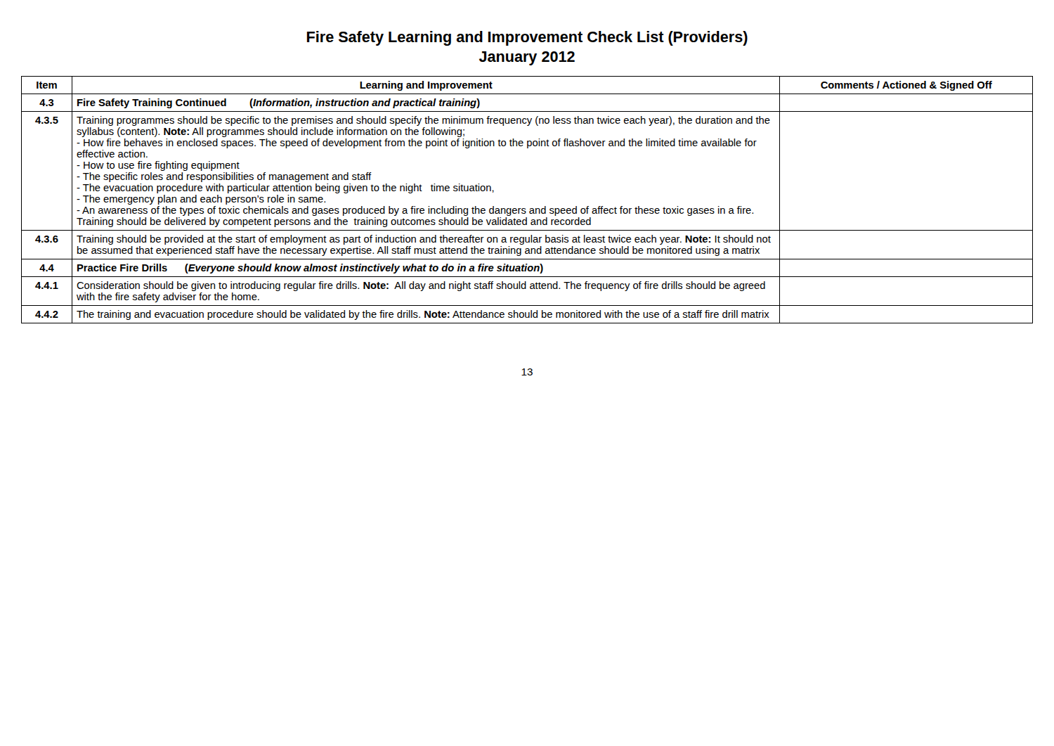Fire Safety Learning and Improvement Check List (Providers)
January 2012
| Item | Learning and Improvement | Comments / Actioned & Signed Off |
| --- | --- | --- |
| 4.3 | Fire Safety Training Continued ( Information, instruction and practical training ) | |
| 4.3.5 | Training programmes should be specific to the premises and should specify the minimum frequency (no less than twice each year), the duration and the syllabus (content). Note: All programmes should include information on the following; - How fire behaves in enclosed spaces. The speed of development from the point of ignition to the point of flashover and the limited time available for effective action. - How to use fire fighting equipment - The specific roles and responsibilities of management and staff - The evacuation procedure with particular attention being given to the night time situation, - The emergency plan and each person’s role in same. - An awareness of the types of toxic chemicals and gases produced by a fire including the dangers and speed of affect for these toxic gases in a fire. Training should be delivered by competent persons and the training outcomes should be validated and recorded | |
| 4.3.6 | Training should be provided at the start of employment as part of induction and thereafter on a regular basis at least twice each year. Note: It should not be assumed that experienced staff have the necessary expertise. All staff must attend the training and attendance should be monitored using a matrix | |
| 4.4 | Practice Fire Drills ( Everyone should know almost instinctively what to do in a fire situation ) | |
| 4.4.1 | Consideration should be given to introducing regular fire drills. Note: All day and night staff should attend. The frequency of fire drills should be agreed with the fire safety adviser for the home. | |
| 4.4.2 | The training and evacuation procedure should be validated by the fire drills. Note: Attendance should be monitored with the use of a staff fire drill matrix | |
13